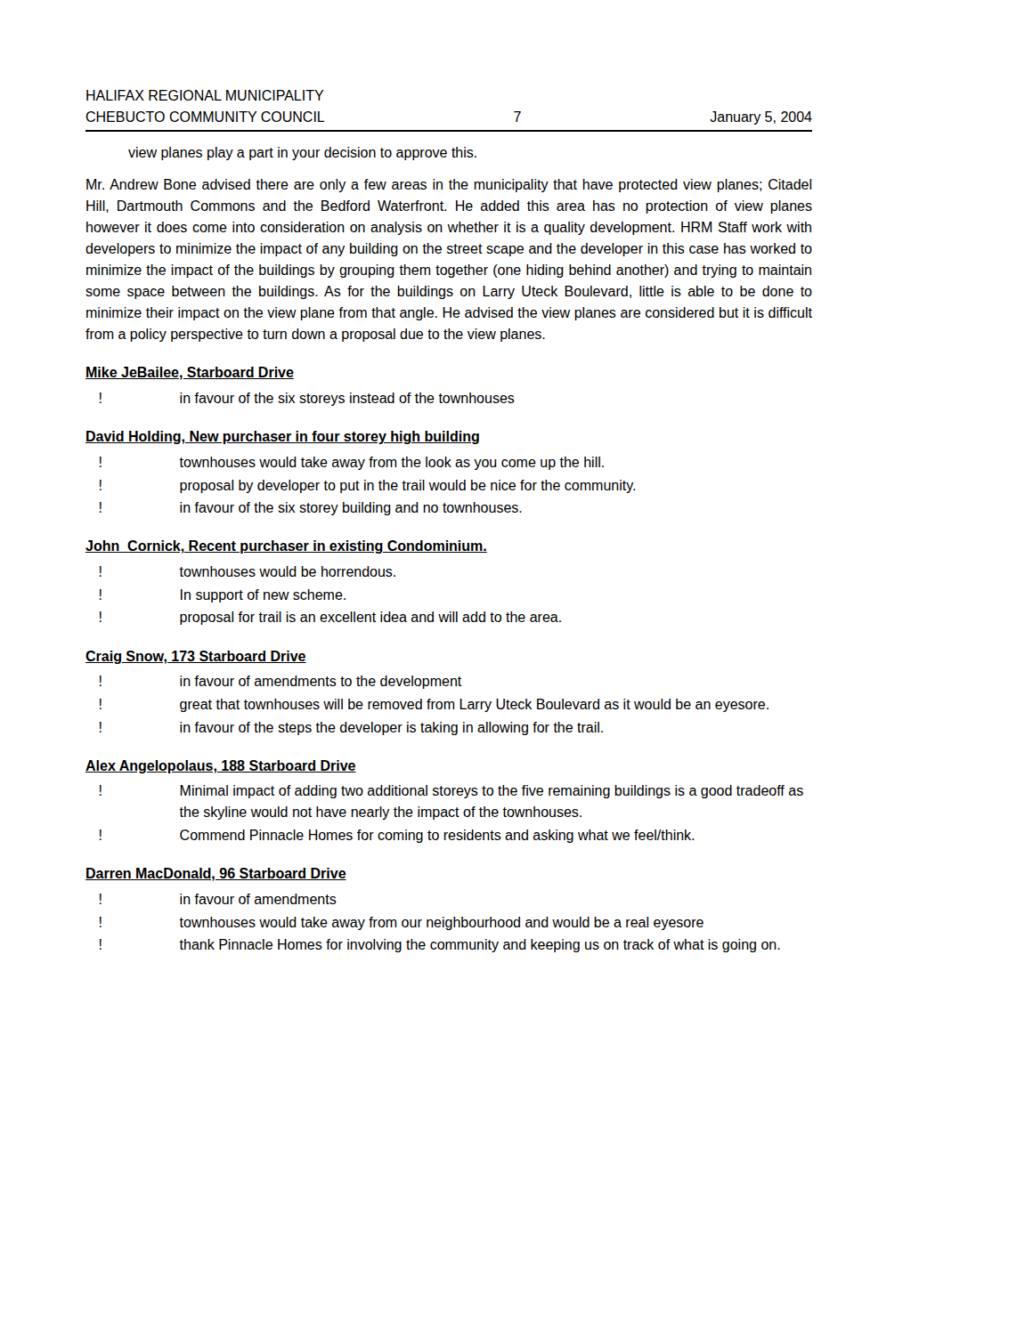HALIFAX REGIONAL MUNICIPALITY
CHEBUCTO COMMUNITY COUNCIL 7 January 5, 2004
view planes play a part in your decision to approve this.
Mr. Andrew Bone advised there are only a few areas in the municipality that have protected view planes; Citadel Hill, Dartmouth Commons and the Bedford Waterfront. He added this area has no protection of view planes however it does come into consideration on analysis on whether it is a quality development. HRM Staff work with developers to minimize the impact of any building on the street scape and the developer in this case has worked to minimize the impact of the buildings by grouping them together (one hiding behind another) and trying to maintain some space between the buildings. As for the buildings on Larry Uteck Boulevard, little is able to be done to minimize their impact on the view plane from that angle. He advised the view planes are considered but it is difficult from a policy perspective to turn down a proposal due to the view planes.
Mike JeBailee, Starboard Drive
in favour of the six storeys instead of the townhouses
David Holding, New purchaser in four storey high building
townhouses would take away from the look as you come up the hill.
proposal by developer to put in the trail would be nice for the community.
in favour of the six storey building and no townhouses.
John Cornick, Recent purchaser in existing Condominium.
townhouses would be horrendous.
In support of new scheme.
proposal for trail is an excellent idea and will add to the area.
Craig Snow, 173 Starboard Drive
in favour of amendments to the development
great that townhouses will be removed from Larry Uteck Boulevard as it would be an eyesore.
in favour of the steps the developer is taking in allowing for the trail.
Alex Angelopolaus, 188 Starboard Drive
Minimal impact of adding two additional storeys to the five remaining buildings is a good tradeoff as the skyline would not have nearly the impact of the townhouses.
Commend Pinnacle Homes for coming to residents and asking what we feel/think.
Darren MacDonald, 96 Starboard Drive
in favour of amendments
townhouses would take away from our neighbourhood and would be a real eyesore
thank Pinnacle Homes for involving the community and keeping us on track of what is going on.